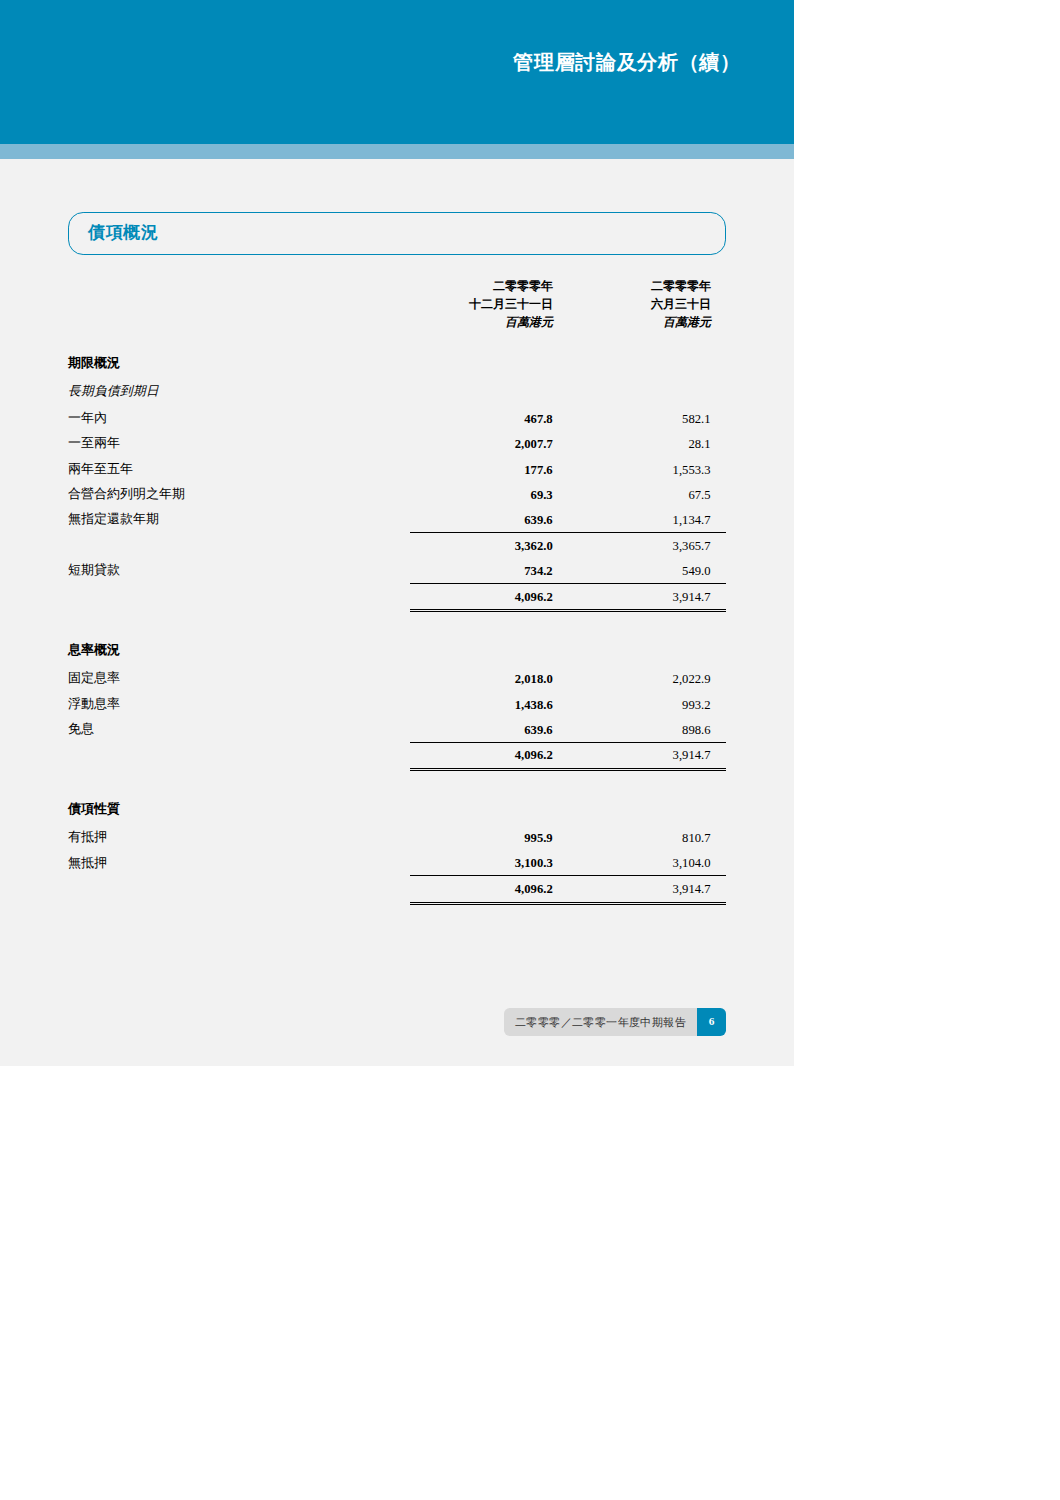管理層討論及分析（續）
債項概況
| | 二零零零年 十二月三十一日 百萬港元 | 二零零零年 六月三十日 百萬港元 |
| --- | --- | --- |
| 期限概況 | | |
| 長期負債到期日 | | |
| 一年內 | 467.8 | 582.1 |
| 一至兩年 | 2,007.7 | 28.1 |
| 兩年至五年 | 177.6 | 1,553.3 |
| 合營合約列明之年期 | 69.3 | 67.5 |
| 無指定還款年期 | 639.6 | 1,134.7 |
| | 3,362.0 | 3,365.7 |
| 短期貸款 | 734.2 | 549.0 |
| | 4,096.2 | 3,914.7 |
| 息率概況 | | |
| 固定息率 | 2,018.0 | 2,022.9 |
| 浮動息率 | 1,438.6 | 993.2 |
| 免息 | 639.6 | 898.6 |
| | 4,096.2 | 3,914.7 |
| 債項性質 | | |
| 有抵押 | 995.9 | 810.7 |
| 無抵押 | 3,100.3 | 3,104.0 |
| | 4,096.2 | 3,914.7 |
二零零零／二零零一年度中期報告
6